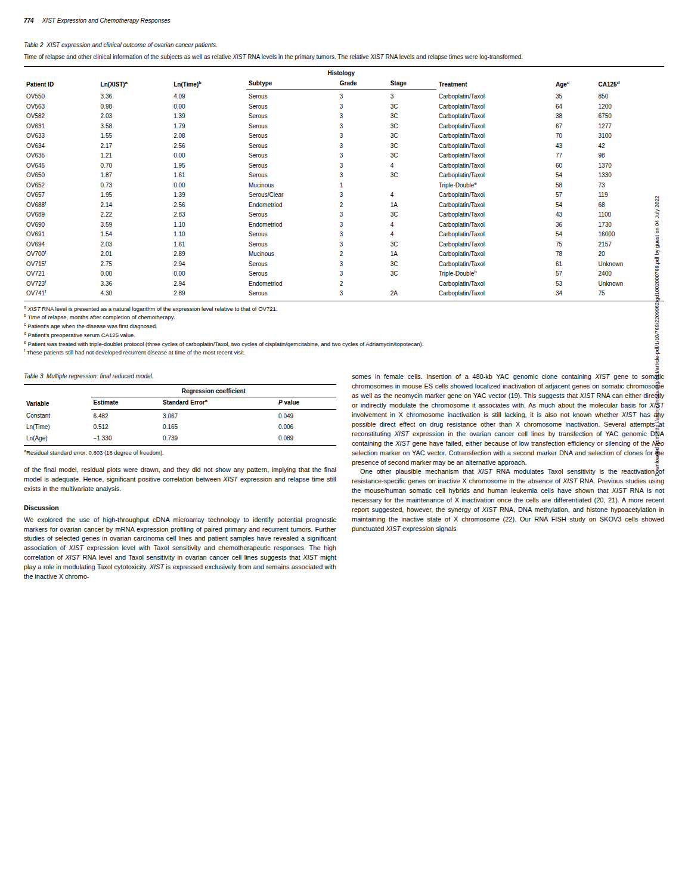774 XIST Expression and Chemotherapy Responses
Downloaded from http://aacrjournals.org/mct/article-pdf/1/10/769/2209962/gd1002000769.pdf by guest on 04 July 2022
Table 2 XIST expression and clinical outcome of ovarian cancer patients.
Time of relapse and other clinical information of the subjects as well as relative XIST RNA levels in the primary tumors. The relative XIST RNA levels and relapse times were log-transformed.
| Patient ID | Ln(XIST) a | Ln(Time) b | Histology | Treatment | Age c | CA125 d |
| --- | --- | --- | --- | --- | --- | --- |
| Subtype | Grade | Stage |
| OV550 | 3.36 | 4.09 | Serous | 3 | 3 | Carboplatin/Taxol | 35 | 850 |
| OV563 | 0.98 | 0.00 | Serous | 3 | 3C | Carboplatin/Taxol | 64 | 1200 |
| OV582 | 2.03 | 1.39 | Serous | 3 | 3C | Carboplatin/Taxol | 38 | 6750 |
| OV631 | 3.58 | 1.79 | Serous | 3 | 3C | Carboplatin/Taxol | 67 | 1277 |
| OV633 | 1.55 | 2.08 | Serous | 3 | 3C | Carboplatin/Taxol | 70 | 3100 |
| OV634 | 2.17 | 2.56 | Serous | 3 | 3C | Carboplatin/Taxol | 43 | 42 |
| OV635 | 1.21 | 0.00 | Serous | 3 | 3C | Carboplatin/Taxol | 77 | 98 |
| OV645 | 0.70 | 1.95 | Serous | 3 | 4 | Carboplatin/Taxol | 60 | 1370 |
| OV650 | 1.87 | 1.61 | Serous | 3 | 3C | Carboplatin/Taxol | 54 | 1330 |
| OV652 | 0.73 | 0.00 | Mucinous | 1 | | Triple-Double e | 58 | 73 |
| OV657 | 1.95 | 1.39 | Serous/Clear | 3 | 4 | Carboplatin/Taxol | 57 | 119 |
| OV688 f | 2.14 | 2.56 | Endometriod | 2 | 1A | Carboplatin/Taxol | 54 | 68 |
| OV689 | 2.22 | 2.83 | Serous | 3 | 3C | Carboplatin/Taxol | 43 | 1100 |
| OV690 | 3.59 | 1.10 | Endometriod | 3 | 4 | Carboplatin/Taxol | 36 | 1730 |
| OV691 | 1.54 | 1.10 | Serous | 3 | 4 | Carboplatin/Taxol | 54 | 16000 |
| OV694 | 2.03 | 1.61 | Serous | 3 | 3C | Carboplatin/Taxol | 75 | 2157 |
| OV700 f | 2.01 | 2.89 | Mucinous | 2 | 1A | Carboplatin/Taxol | 78 | 20 |
| OV715 f | 2.75 | 2.94 | Serous | 3 | 3C | Carboplatin/Taxol | 61 | Unknown |
| OV721 | 0.00 | 0.00 | Serous | 3 | 3C | Triple-Double b | 57 | 2400 |
| OV723 f | 3.36 | 2.94 | Endometriod | 2 | | Carboplatin/Taxol | 53 | Unknown |
| OV741 f | 4.30 | 2.89 | Serous | 3 | 2A | Carboplatin/Taxol | 34 | 75 |
a XIST RNA level is presented as a natural logarithm of the expression level relative to that of OV721.
b Time of relapse, months after completion of chemotherapy.
c Patient's age when the disease was first diagnosed.
d Patient's preoperative serum CA125 value.
e Patient was treated with triple-doublet protocol (three cycles of carboplatin/Taxol, two cycles of cisplatin/gemcitabine, and two cycles of Adriamycin/topotecan).
f These patients still had not developed recurrent disease at time of the most recent visit.
Table 3 Multiple regression: final reduced model.
| Variable | Regression coefficient |
| --- | --- |
| Estimate | Standard Error a | P value |
| Constant | 6.482 | 3.067 | 0.049 |
| Ln(Time) | 0.512 | 0.165 | 0.006 |
| Ln(Age) | −1.330 | 0.739 | 0.089 |
aResidual standard error: 0.803 (18 degree of freedom).
of the final model, residual plots were drawn, and they did not show any pattern, implying that the final model is adequate. Hence, significant positive correlation between XIST expression and relapse time still exists in the multivariate analysis.
Discussion
We explored the use of high-throughput cDNA microarray technology to identify potential prognostic markers for ovarian cancer by mRNA expression profiling of paired primary and recurrent tumors. Further studies of selected genes in ovarian carcinoma cell lines and patient samples have revealed a significant association of XIST expression level with Taxol sensitivity and chemotherapeutic responses. The high correlation of XIST RNA level and Taxol sensitivity in ovarian cancer cell lines suggests that XIST might play a role in modulating Taxol cytotoxicity. XIST is expressed exclusively from and remains associated with the inactive X chromo-
somes in female cells. Insertion of a 480-kb YAC genomic clone containing XIST gene to somatic chromosomes in mouse ES cells showed localized inactivation of adjacent genes on somatic chromosome as well as the neomycin marker gene on YAC vector (19). This suggests that XIST RNA can either directly or indirectly modulate the chromosome it associates with. As much about the molecular basis for XIST involvement in X chromosome inactivation is still lacking, it is also not known whether XIST has any possible direct effect on drug resistance other than X chromosome inactivation. Several attempts at reconstituting XIST expression in the ovarian cancer cell lines by transfection of YAC genomic DNA containing the XIST gene have failed, either because of low transfection efficiency or silencing of the Neo selection marker on YAC vector. Cotransfection with a second marker DNA and selection of clones for the presence of second marker may be an alternative approach.
One other plausible mechanism that XIST RNA modulates Taxol sensitivity is the reactivation of resistance-specific genes on inactive X chromosome in the absence of XIST RNA. Previous studies using the mouse/human somatic cell hybrids and human leukemia cells have shown that XIST RNA is not necessary for the maintenance of X inactivation once the cells are differentiated (20, 21). A more recent report suggested, however, the synergy of XIST RNA, DNA methylation, and histone hypoacetylation in maintaining the inactive state of X chromosome (22). Our RNA FISH study on SKOV3 cells showed punctuated XIST expression signals